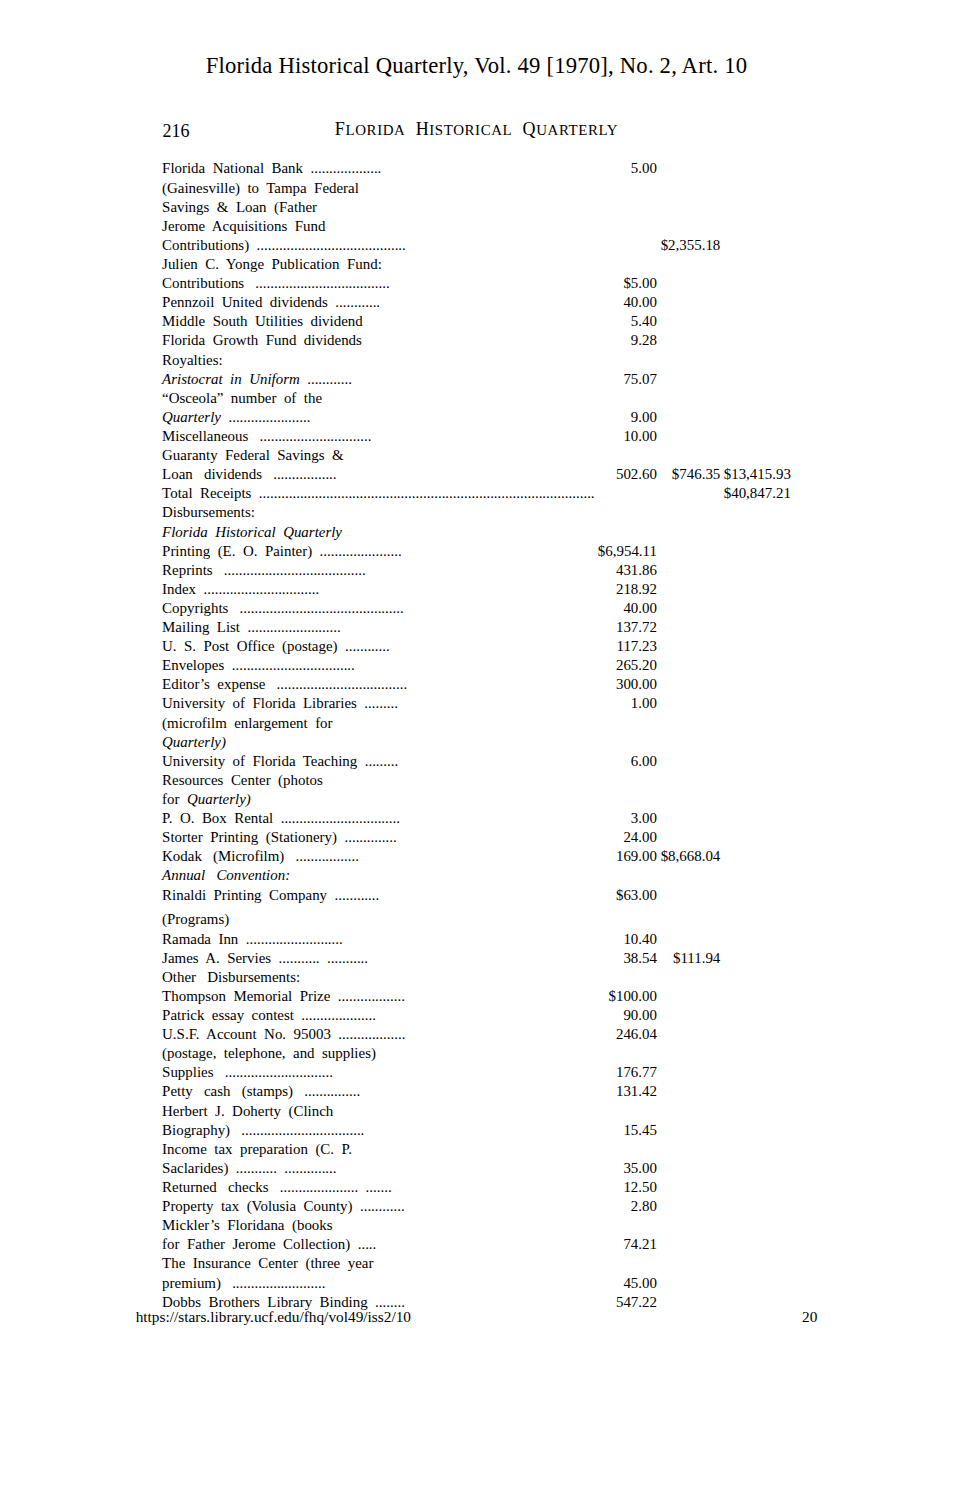Florida Historical Quarterly, Vol. 49 [1970], No. 2, Art. 10
216
FLORIDA HISTORICAL QUARTERLY
| Florida National Bank ................... | 5.00 | | |
| (Gainesville) to Tampa Federal | | | |
| Savings & Loan (Father | | | |
| Jerome Acquisitions Fund | | | |
| Contributions) ........................................ | | $2,355.18 | |
| Julien C. Yonge Publication Fund: | | | |
| Contributions .................................... | $5.00 | | |
| Pennzoil United dividends ............ | 40.00 | | |
| Middle South Utilities dividend | 5.40 | | |
| Florida Growth Fund dividends | 9.28 | | |
| Royalties: | | | |
| Aristocrat in Uniform ............ | 75.07 | | |
| “Osceola” number of the | | | |
| Quarterly ...................... | 9.00 | | |
| Miscellaneous .............................. | 10.00 | | |
| Guaranty Federal Savings & | | | |
| Loan dividends ................. | 502.60 | $746.35 | $13,415.93 |
| Total Receipts .......................................................................................... | | | $40,847.21 |
| Disbursements: | | | |
| Florida Historical Quarterly | | | |
| Printing (E. O. Painter) ...................... | $6,954.11 | | |
| Reprints ...................................... | 431.86 | | |
| Index ............................... | 218.92 | | |
| Copyrights ............................................ | 40.00 | | |
| Mailing List ......................... | 137.72 | | |
| U. S. Post Office (postage) ............ | 117.23 | | |
| Envelopes ................................. | 265.20 | | |
| Editor’s expense ................................... | 300.00 | | |
| University of Florida Libraries ......... | 1.00 | | |
| (microfilm enlargement for | | | |
| Quarterly) | | | |
| University of Florida Teaching ......... | 6.00 | | |
| Resources Center (photos | | | |
| for Quarterly) | | | |
| P. O. Box Rental ................................ | 3.00 | | |
| Storter Printing (Stationery) .............. | 24.00 | | |
| Kodak (Microfilm) ................. | 169.00 | $8,668.04 | |
| Annual Convention: | | | |
| Rinaldi Printing Company ............ | $63.00 | | |
| (Programs) | | | |
| Ramada Inn .......................... | 10.40 | | |
| James A. Servies ........... ........... | 38.54 | $111.94 | |
| Other Disbursements: | | | |
| Thompson Memorial Prize .................. | $100.00 | | |
| Patrick essay contest .................... | 90.00 | | |
| U.S.F. Account No. 95003 .................. | 246.04 | | |
| (postage, telephone, and supplies) | | | |
| Supplies ............................. | 176.77 | | |
| Petty cash (stamps) ............... | 131.42 | | |
| Herbert J. Doherty (Clinch | | | |
| Biography) ................................. | 15.45 | | |
| Income tax preparation (C. P. | | | |
| Saclarides) ........... .............. | 35.00 | | |
| Returned checks ..................... ....... | 12.50 | | |
| Property tax (Volusia County) ............ | 2.80 | | |
| Mickler’s Floridana (books | | | |
| for Father Jerome Collection) ..... | 74.21 | | |
| The Insurance Center (three year | | | |
| premium) ......................... | 45.00 | | |
| Dobbs Brothers Library Binding ........ | 547.22 | | |
https://stars.library.ucf.edu/fhq/vol49/iss2/10
20